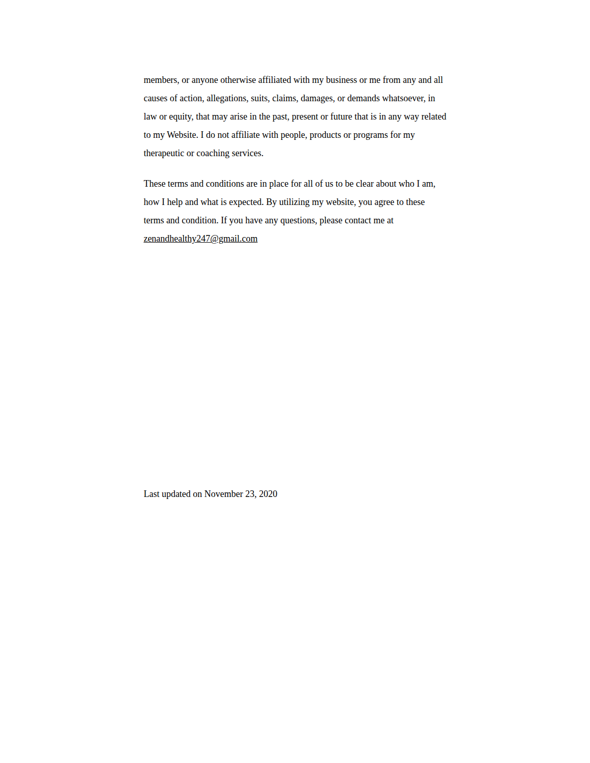members, or anyone otherwise affiliated with my business or me from any and all causes of action, allegations, suits, claims, damages, or demands whatsoever, in law or equity, that may arise in the past, present or future that is in any way related to my Website. I do not affiliate with people, products or programs for my therapeutic or coaching services.
These terms and conditions are in place for all of us to be clear about who I am, how I help and what is expected. By utilizing my website, you agree to these terms and condition. If you have any questions, please contact me at zenandhealthy247@gmail.com
Last updated on November 23, 2020